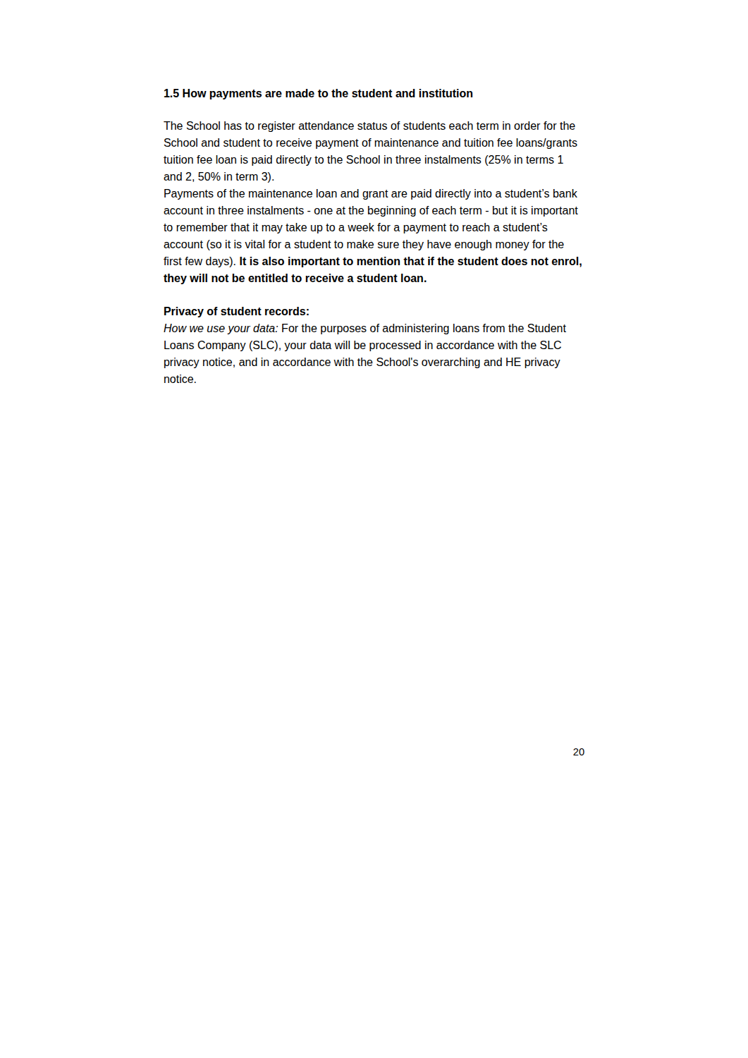1.5 How payments are made to the student and institution
The School has to register attendance status of students each term in order for the School and student to receive payment of maintenance and tuition fee loans/grants tuition fee loan is paid directly to the School in three instalments (25% in terms 1 and 2, 50% in term 3).
Payments of the maintenance loan and grant are paid directly into a student’s bank account in three instalments - one at the beginning of each term - but it is important to remember that it may take up to a week for a payment to reach a student’s account (so it is vital for a student to make sure they have enough money for the first few days). It is also important to mention that if the student does not enrol, they will not be entitled to receive a student loan.
Privacy of student records:
How we use your data: For the purposes of administering loans from the Student Loans Company (SLC), your data will be processed in accordance with the SLC privacy notice, and in accordance with the School's overarching and HE privacy notice.
20